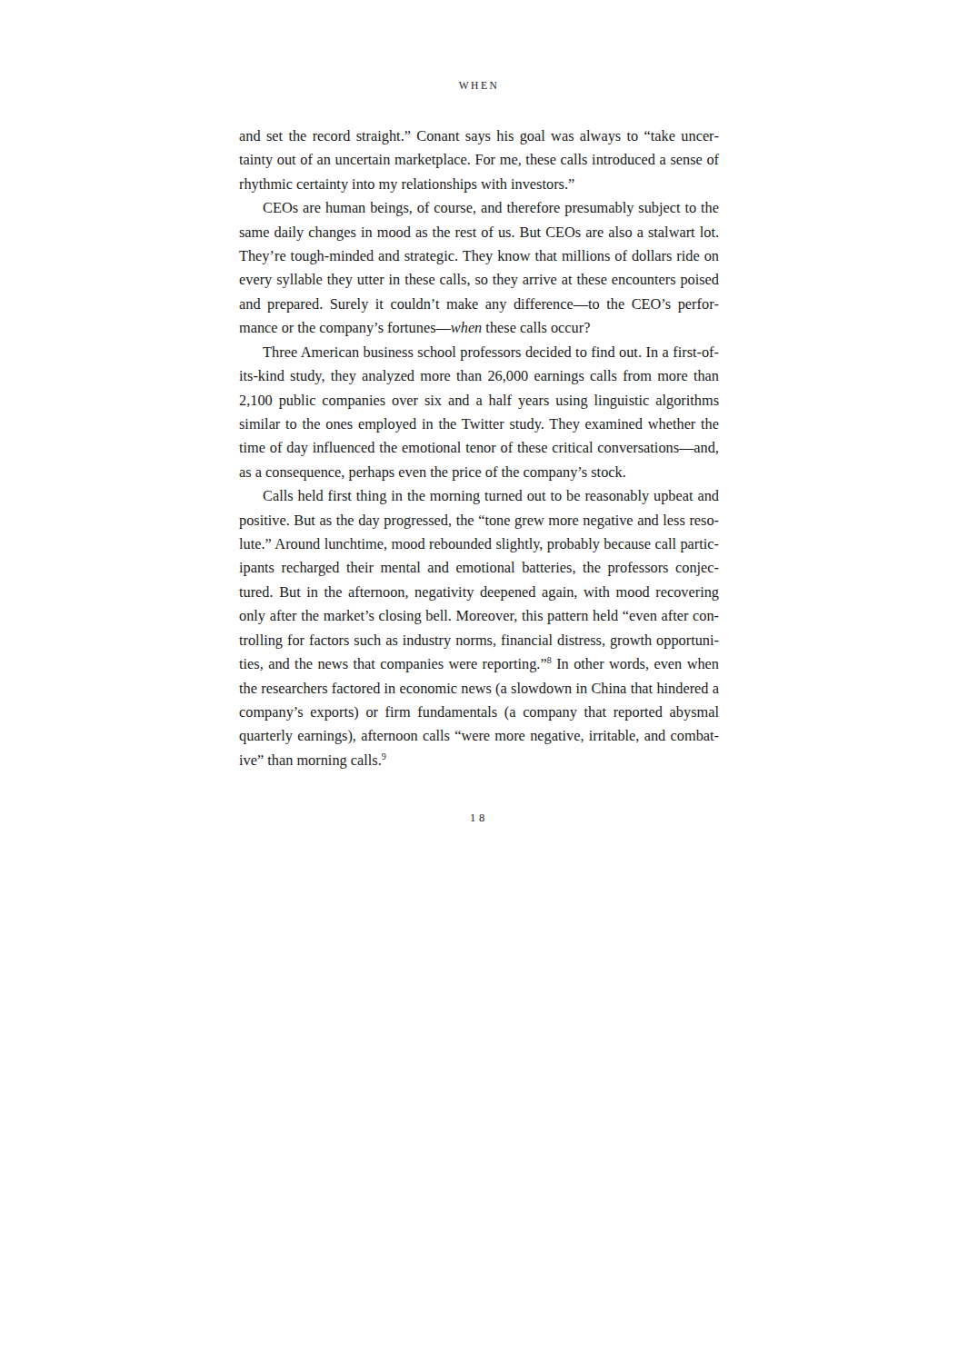When
and set the record straight.” Conant says his goal was always to “take uncertainty out of an uncertain marketplace. For me, these calls introduced a sense of rhythmic certainty into my relationships with investors.”
CEOs are human beings, of course, and therefore presumably subject to the same daily changes in mood as the rest of us. But CEOs are also a stalwart lot. They’re tough-minded and strategic. They know that millions of dollars ride on every syllable they utter in these calls, so they arrive at these encounters poised and prepared. Surely it couldn’t make any difference—to the CEO’s performance or the company’s fortunes—when these calls occur?
Three American business school professors decided to find out. In a first-of-its-kind study, they analyzed more than 26,000 earnings calls from more than 2,100 public companies over six and a half years using linguistic algorithms similar to the ones employed in the Twitter study. They examined whether the time of day influenced the emotional tenor of these critical conversations—and, as a consequence, perhaps even the price of the company’s stock.
Calls held first thing in the morning turned out to be reasonably upbeat and positive. But as the day progressed, the “tone grew more negative and less resolute.” Around lunchtime, mood rebounded slightly, probably because call participants recharged their mental and emotional batteries, the professors conjectured. But in the afternoon, negativity deepened again, with mood recovering only after the market’s closing bell. Moreover, this pattern held “even after controlling for factors such as industry norms, financial distress, growth opportunities, and the news that companies were reporting.”8 In other words, even when the researchers factored in economic news (a slowdown in China that hindered a company’s exports) or firm fundamentals (a company that reported abysmal quarterly earnings), afternoon calls “were more negative, irritable, and combative” than morning calls.9
18